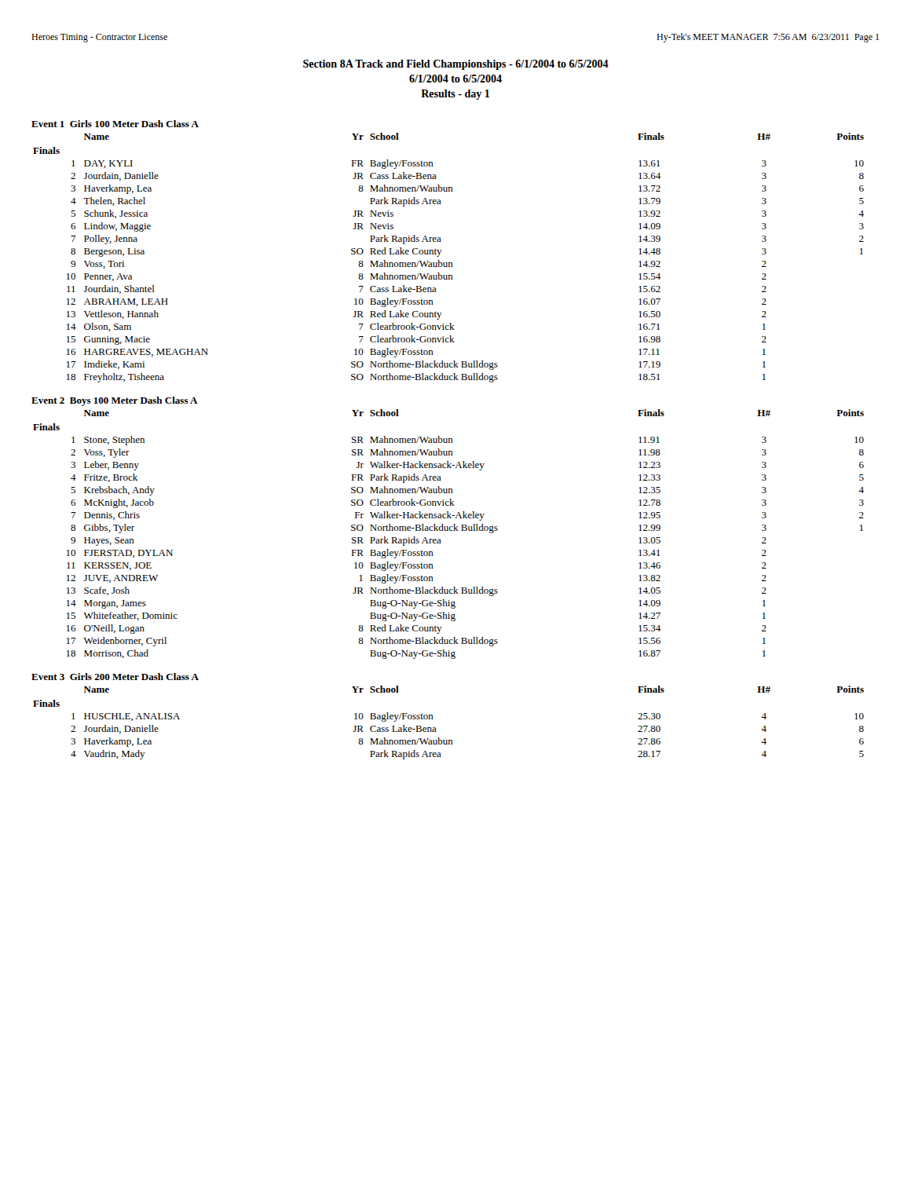Heroes Timing - Contractor License
Hy-Tek's MEET MANAGER 7:56 AM 6/23/2011 Page 1
Section 8A Track and Field Championships - 6/1/2004 to 6/5/2004
6/1/2004 to 6/5/2004
Results - day 1
Event 1 Girls 100 Meter Dash Class A
| | Name | Yr | School | Finals | H# | Points |
| --- | --- | --- | --- | --- | --- | --- |
| Finals |
| 1 | DAY, KYLI | FR | Bagley/Fosston | 13.61 | 3 | 10 |
| 2 | Jourdain, Danielle | JR | Cass Lake-Bena | 13.64 | 3 | 8 |
| 3 | Haverkamp, Lea | 8 | Mahnomen/Waubun | 13.72 | 3 | 6 |
| 4 | Thelen, Rachel | | Park Rapids Area | 13.79 | 3 | 5 |
| 5 | Schunk, Jessica | JR | Nevis | 13.92 | 3 | 4 |
| 6 | Lindow, Maggie | JR | Nevis | 14.09 | 3 | 3 |
| 7 | Polley, Jenna | | Park Rapids Area | 14.39 | 3 | 2 |
| 8 | Bergeson, Lisa | SO | Red Lake County | 14.48 | 3 | 1 |
| 9 | Voss, Tori | 8 | Mahnomen/Waubun | 14.92 | 2 | |
| 10 | Penner, Ava | 8 | Mahnomen/Waubun | 15.54 | 2 | |
| 11 | Jourdain, Shantel | 7 | Cass Lake-Bena | 15.62 | 2 | |
| 12 | ABRAHAM, LEAH | 10 | Bagley/Fosston | 16.07 | 2 | |
| 13 | Vettleson, Hannah | JR | Red Lake County | 16.50 | 2 | |
| 14 | Olson, Sam | 7 | Clearbrook-Gonvick | 16.71 | 1 | |
| 15 | Gunning, Macie | 7 | Clearbrook-Gonvick | 16.98 | 2 | |
| 16 | HARGREAVES, MEAGHAN | 10 | Bagley/Fosston | 17.11 | 1 | |
| 17 | Imdieke, Kami | SO | Northome-Blackduck Bulldogs | 17.19 | 1 | |
| 18 | Freyholtz, Tisheena | SO | Northome-Blackduck Bulldogs | 18.51 | 1 | |
Event 2 Boys 100 Meter Dash Class A
| | Name | Yr | School | Finals | H# | Points |
| --- | --- | --- | --- | --- | --- | --- |
| Finals |
| 1 | Stone, Stephen | SR | Mahnomen/Waubun | 11.91 | 3 | 10 |
| 2 | Voss, Tyler | SR | Mahnomen/Waubun | 11.98 | 3 | 8 |
| 3 | Leber, Benny | Jr | Walker-Hackensack-Akeley | 12.23 | 3 | 6 |
| 4 | Fritze, Brock | FR | Park Rapids Area | 12.33 | 3 | 5 |
| 5 | Krebsbach, Andy | SO | Mahnomen/Waubun | 12.35 | 3 | 4 |
| 6 | McKnight, Jacob | SO | Clearbrook-Gonvick | 12.78 | 3 | 3 |
| 7 | Dennis, Chris | Fr | Walker-Hackensack-Akeley | 12.95 | 3 | 2 |
| 8 | Gibbs, Tyler | SO | Northome-Blackduck Bulldogs | 12.99 | 3 | 1 |
| 9 | Hayes, Sean | SR | Park Rapids Area | 13.05 | 2 | |
| 10 | FJERSTAD, DYLAN | FR | Bagley/Fosston | 13.41 | 2 | |
| 11 | KERSSEN, JOE | 10 | Bagley/Fosston | 13.46 | 2 | |
| 12 | JUVE, ANDREW | 1 | Bagley/Fosston | 13.82 | 2 | |
| 13 | Scafe, Josh | JR | Northome-Blackduck Bulldogs | 14.05 | 2 | |
| 14 | Morgan, James | | Bug-O-Nay-Ge-Shig | 14.09 | 1 | |
| 15 | Whitefeather, Dominic | | Bug-O-Nay-Ge-Shig | 14.27 | 1 | |
| 16 | O'Neill, Logan | 8 | Red Lake County | 15.34 | 2 | |
| 17 | Weidenborner, Cyril | 8 | Northome-Blackduck Bulldogs | 15.56 | 1 | |
| 18 | Morrison, Chad | | Bug-O-Nay-Ge-Shig | 16.87 | 1 | |
Event 3 Girls 200 Meter Dash Class A
| | Name | Yr | School | Finals | H# | Points |
| --- | --- | --- | --- | --- | --- | --- |
| Finals |
| 1 | HUSCHLE, ANALISA | 10 | Bagley/Fosston | 25.30 | 4 | 10 |
| 2 | Jourdain, Danielle | JR | Cass Lake-Bena | 27.80 | 4 | 8 |
| 3 | Haverkamp, Lea | 8 | Mahnomen/Waubun | 27.86 | 4 | 6 |
| 4 | Vaudrin, Mady | | Park Rapids Area | 28.17 | 4 | 5 |